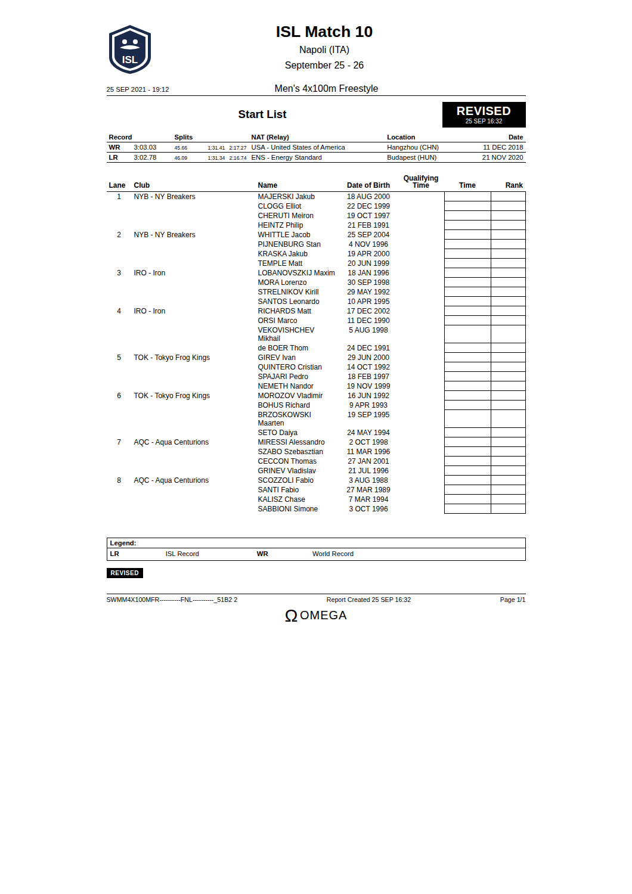ISL
ISL Match 10
Napoli (ITA)
September 25 - 26
25 SEP 2021 - 19:12
Men's 4x100m Freestyle
Start List
REVISED
25 SEP 16:32
| Record | Splits | NAT (Relay) | Location | Date |
| --- | --- | --- | --- | --- |
| WR | 3:03.03 | 45.66 | 1:31.41 2:17.27 | USA - United States of America | Hangzhou (CHN) | 11 DEC 2018 |
| LR | 3:02.78 | 46.09 | 1:31.34 2:16.74 | ENS - Energy Standard | Budapest (HUN) | 21 NOV 2020 |
| Lane | Club | Name | Date of Birth | Qualifying Time | Time | Rank |
| --- | --- | --- | --- | --- | --- | --- |
| 1 | NYB - NY Breakers | MAJERSKI Jakub | 18 AUG 2000 | | | |
| | | CLOGG Elliot | 22 DEC 1999 | | | |
| | | CHERUTI Meiron | 19 OCT 1997 | | | |
| | | HEINTZ Philip | 21 FEB 1991 | | | |
| 2 | NYB - NY Breakers | WHITTLE Jacob | 25 SEP 2004 | | | |
| | | PIJNENBURG Stan | 4 NOV 1996 | | | |
| | | KRASKA Jakub | 19 APR 2000 | | | |
| | | TEMPLE Matt | 20 JUN 1999 | | | |
| 3 | IRO - Iron | LOBANOVSZKIJ Maxim | 18 JAN 1996 | | | |
| | | MORA Lorenzo | 30 SEP 1998 | | | |
| | | STRELNIKOV Kirill | 29 MAY 1992 | | | |
| | | SANTOS Leonardo | 10 APR 1995 | | | |
| 4 | IRO - Iron | RICHARDS Matt | 17 DEC 2002 | | | |
| | | ORSI Marco | 11 DEC 1990 | | | |
| | | VEKOVISHCHEV Mikhail | 5 AUG 1998 | | | |
| | | de BOER Thom | 24 DEC 1991 | | | |
| 5 | TOK - Tokyo Frog Kings | GIREV Ivan | 29 JUN 2000 | | | |
| | | QUINTERO Cristian | 14 OCT 1992 | | | |
| | | SPAJARI Pedro | 18 FEB 1997 | | | |
| | | NEMETH Nandor | 19 NOV 1999 | | | |
| 6 | TOK - Tokyo Frog Kings | MOROZOV Vladimir | 16 JUN 1992 | | | |
| | | BOHUS Richard | 9 APR 1993 | | | |
| | | BRZOSKOWSKI Maarten | 19 SEP 1995 | | | |
| | | SETO Daiya | 24 MAY 1994 | | | |
| 7 | AQC - Aqua Centurions | MIRESSI Alessandro | 2 OCT 1998 | | | |
| | | SZABO Szebasztian | 11 MAR 1996 | | | |
| | | CECCON Thomas | 27 JAN 2001 | | | |
| | | GRINEV Vladislav | 21 JUL 1996 | | | |
| 8 | AQC - Aqua Centurions | SCOZZOLI Fabio | 3 AUG 1988 | | | |
| | | SANTI Fabio | 27 MAR 1989 | | | |
| | | KALISZ Chase | 7 MAR 1994 | | | |
| | | SABBIONI Simone | 3 OCT 1996 | | | |
Legend:
LR ISL Record WR World Record
REVISED
SWMM4X100MFR----------FNL----------_51B2 2
Report Created 25 SEP 16:32
Page 1/1
Ω OMEGA